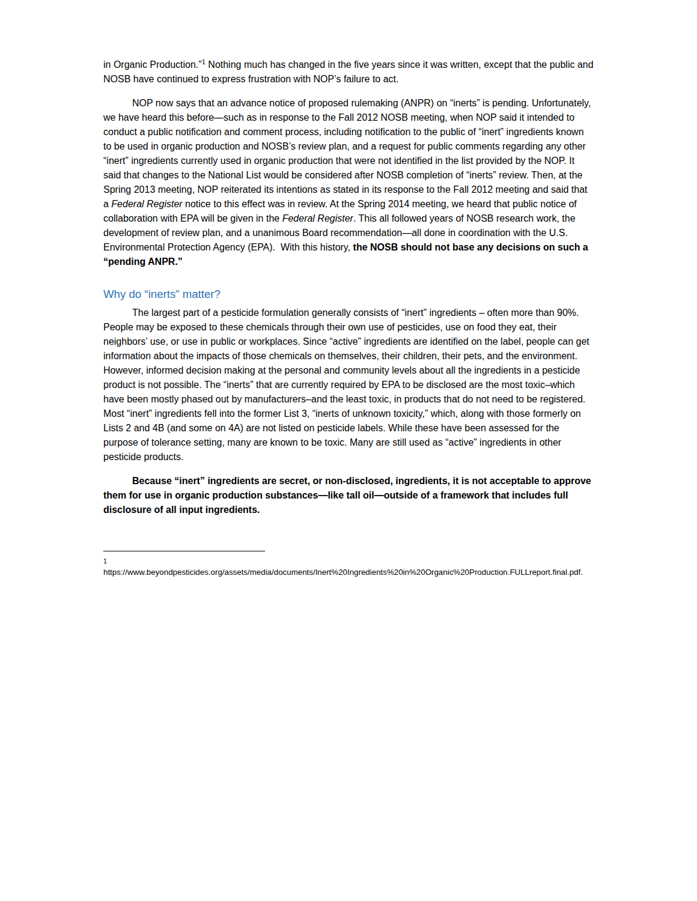in Organic Production.”1 Nothing much has changed in the five years since it was written, except that the public and NOSB have continued to express frustration with NOP’s failure to act.
NOP now says that an advance notice of proposed rulemaking (ANPR) on “inerts” is pending. Unfortunately, we have heard this before—such as in response to the Fall 2012 NOSB meeting, when NOP said it intended to conduct a public notification and comment process, including notification to the public of “inert” ingredients known to be used in organic production and NOSB’s review plan, and a request for public comments regarding any other “inert” ingredients currently used in organic production that were not identified in the list provided by the NOP. It said that changes to the National List would be considered after NOSB completion of “inerts” review. Then, at the Spring 2013 meeting, NOP reiterated its intentions as stated in its response to the Fall 2012 meeting and said that a Federal Register notice to this effect was in review. At the Spring 2014 meeting, we heard that public notice of collaboration with EPA will be given in the Federal Register. This all followed years of NOSB research work, the development of review plan, and a unanimous Board recommendation—all done in coordination with the U.S. Environmental Protection Agency (EPA). With this history, the NOSB should not base any decisions on such a “pending ANPR.”
Why do “inerts” matter?
The largest part of a pesticide formulation generally consists of “inert” ingredients – often more than 90%. People may be exposed to these chemicals through their own use of pesticides, use on food they eat, their neighbors’ use, or use in public or workplaces. Since “active” ingredients are identified on the label, people can get information about the impacts of those chemicals on themselves, their children, their pets, and the environment. However, informed decision making at the personal and community levels about all the ingredients in a pesticide product is not possible. The “inerts” that are currently required by EPA to be disclosed are the most toxic–which have been mostly phased out by manufacturers–and the least toxic, in products that do not need to be registered. Most “inert” ingredients fell into the former List 3, “inerts of unknown toxicity,” which, along with those formerly on Lists 2 and 4B (and some on 4A) are not listed on pesticide labels. While these have been assessed for the purpose of tolerance setting, many are known to be toxic. Many are still used as “active” ingredients in other pesticide products.
Because “inert” ingredients are secret, or non-disclosed, ingredients, it is not acceptable to approve them for use in organic production substances—like tall oil—outside of a framework that includes full disclosure of all input ingredients.
1
https://www.beyondpesticides.org/assets/media/documents/Inert%20Ingredients%20in%20Organic%20Production.FULLreport.final.pdf.